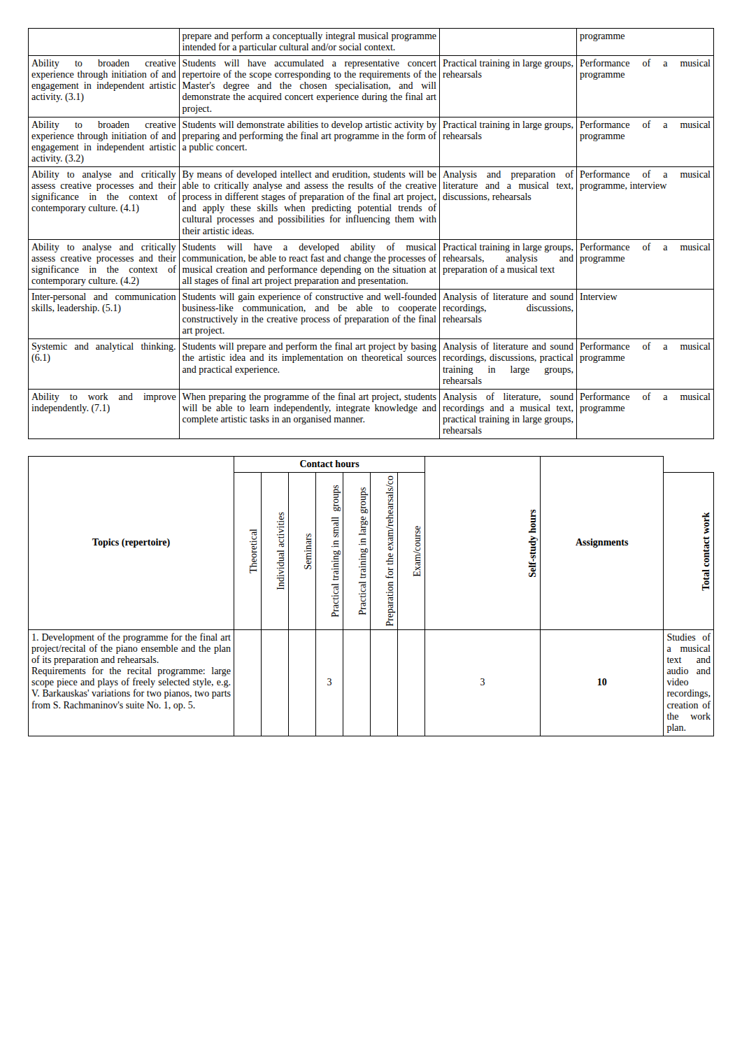| | prepare and perform a conceptually integral musical programme intended for a particular cultural and/or social context. | | programme |
| Ability to broaden creative experience through initiation of and engagement in independent artistic activity. (3.1) | Students will have accumulated a representative concert repertoire of the scope corresponding to the requirements of the Master's degree and the chosen specialisation, and will demonstrate the acquired concert experience during the final art project. | Practical training in large groups, rehearsals | Performance of a musical programme |
| Ability to broaden creative experience through initiation of and engagement in independent artistic activity. (3.2) | Students will demonstrate abilities to develop artistic activity by preparing and performing the final art programme in the form of a public concert. | Practical training in large groups, rehearsals | Performance of a musical programme |
| Ability to analyse and critically assess creative processes and their significance in the context of contemporary culture. (4.1) | By means of developed intellect and erudition, students will be able to critically analyse and assess the results of the creative process in different stages of preparation of the final art project, and apply these skills when predicting potential trends of cultural processes and possibilities for influencing them with their artistic ideas. | Analysis and preparation of literature and a musical text, discussions, rehearsals | Performance of a musical programme, interview |
| Ability to analyse and critically assess creative processes and their significance in the context of contemporary culture. (4.2) | Students will have a developed ability of musical communication, be able to react fast and change the processes of musical creation and performance depending on the situation at all stages of final art project preparation and presentation. | Practical training in large groups, rehearsals, analysis and preparation of a musical text | Performance of a musical programme |
| Inter-personal and communication skills, leadership. (5.1) | Students will gain experience of constructive and well-founded business-like communication, and be able to cooperate constructively in the creative process of preparation of the final art project. | Analysis of literature and sound recordings, discussions, rehearsals | Interview |
| Systemic and analytical thinking. (6.1) | Students will prepare and perform the final art project by basing the artistic idea and its implementation on theoretical sources and practical experience. | Analysis of literature and sound recordings, discussions, practical training in large groups, rehearsals | Performance of a musical programme |
| Ability to work and improve independently. (7.1) | When preparing the programme of the final art project, students will be able to learn independently, integrate knowledge and complete artistic tasks in an organised manner. | Analysis of literature, sound recordings and a musical text, practical training in large groups, rehearsals | Performance of a musical programme |
| Topics (repertoire) | Contact hours | Self-study hours | Assignments |
| Theoretical | Individual activities | Seminars | Practical training in small groups | Practical training in large groups | Preparation for the exam/rehearsals/co | Exam/course | Total contact work |
| 1. Development of the programme for the final art project/recital of the piano ensemble and the plan of its preparation and rehearsals. Requirements for the recital programme: large scope piece and plays of freely selected style, e.g. V. Barkauskas' variations for two pianos, two parts from S. Rachmaninov's suite No. 1, op. 5. | | | | 3 | | | | 3 | 10 | Studies of a musical text and audio and video recordings, creation of the work plan. |